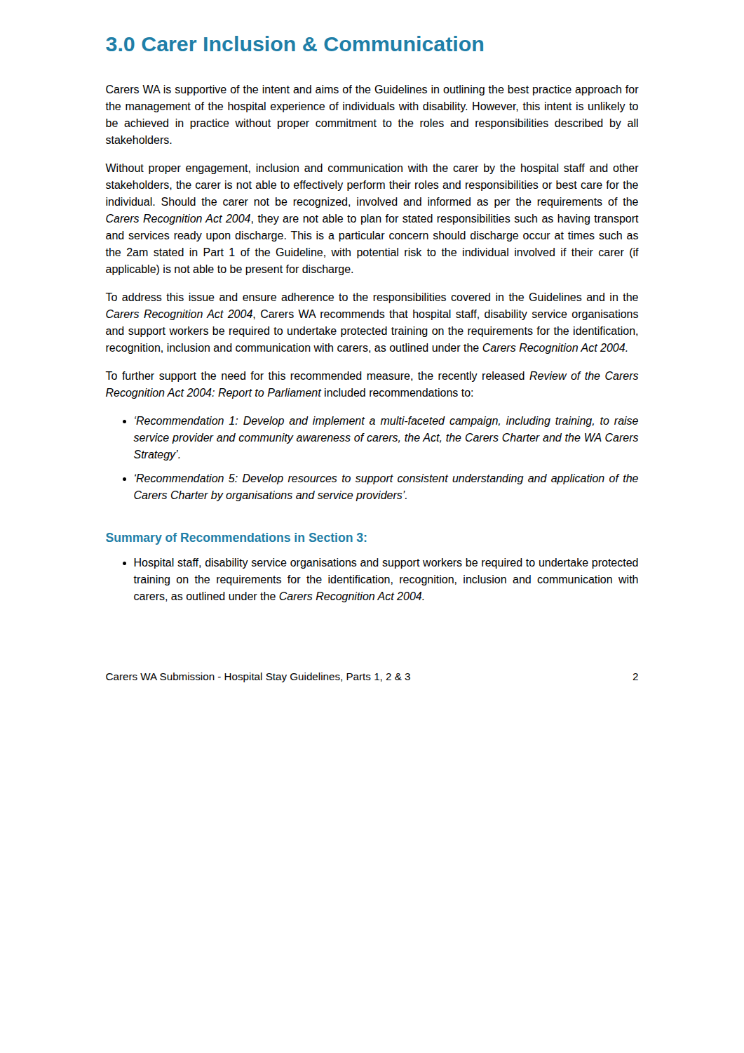3.0 Carer Inclusion & Communication
Carers WA is supportive of the intent and aims of the Guidelines in outlining the best practice approach for the management of the hospital experience of individuals with disability. However, this intent is unlikely to be achieved in practice without proper commitment to the roles and responsibilities described by all stakeholders.
Without proper engagement, inclusion and communication with the carer by the hospital staff and other stakeholders, the carer is not able to effectively perform their roles and responsibilities or best care for the individual. Should the carer not be recognized, involved and informed as per the requirements of the Carers Recognition Act 2004, they are not able to plan for stated responsibilities such as having transport and services ready upon discharge. This is a particular concern should discharge occur at times such as the 2am stated in Part 1 of the Guideline, with potential risk to the individual involved if their carer (if applicable) is not able to be present for discharge.
To address this issue and ensure adherence to the responsibilities covered in the Guidelines and in the Carers Recognition Act 2004, Carers WA recommends that hospital staff, disability service organisations and support workers be required to undertake protected training on the requirements for the identification, recognition, inclusion and communication with carers, as outlined under the Carers Recognition Act 2004.
To further support the need for this recommended measure, the recently released Review of the Carers Recognition Act 2004: Report to Parliament included recommendations to:
‘Recommendation 1: Develop and implement a multi-faceted campaign, including training, to raise service provider and community awareness of carers, the Act, the Carers Charter and the WA Carers Strategy’.
‘Recommendation 5: Develop resources to support consistent understanding and application of the Carers Charter by organisations and service providers’.
Summary of Recommendations in Section 3:
Hospital staff, disability service organisations and support workers be required to undertake protected training on the requirements for the identification, recognition, inclusion and communication with carers, as outlined under the Carers Recognition Act 2004.
Carers WA Submission - Hospital Stay Guidelines, Parts 1, 2 & 3 2